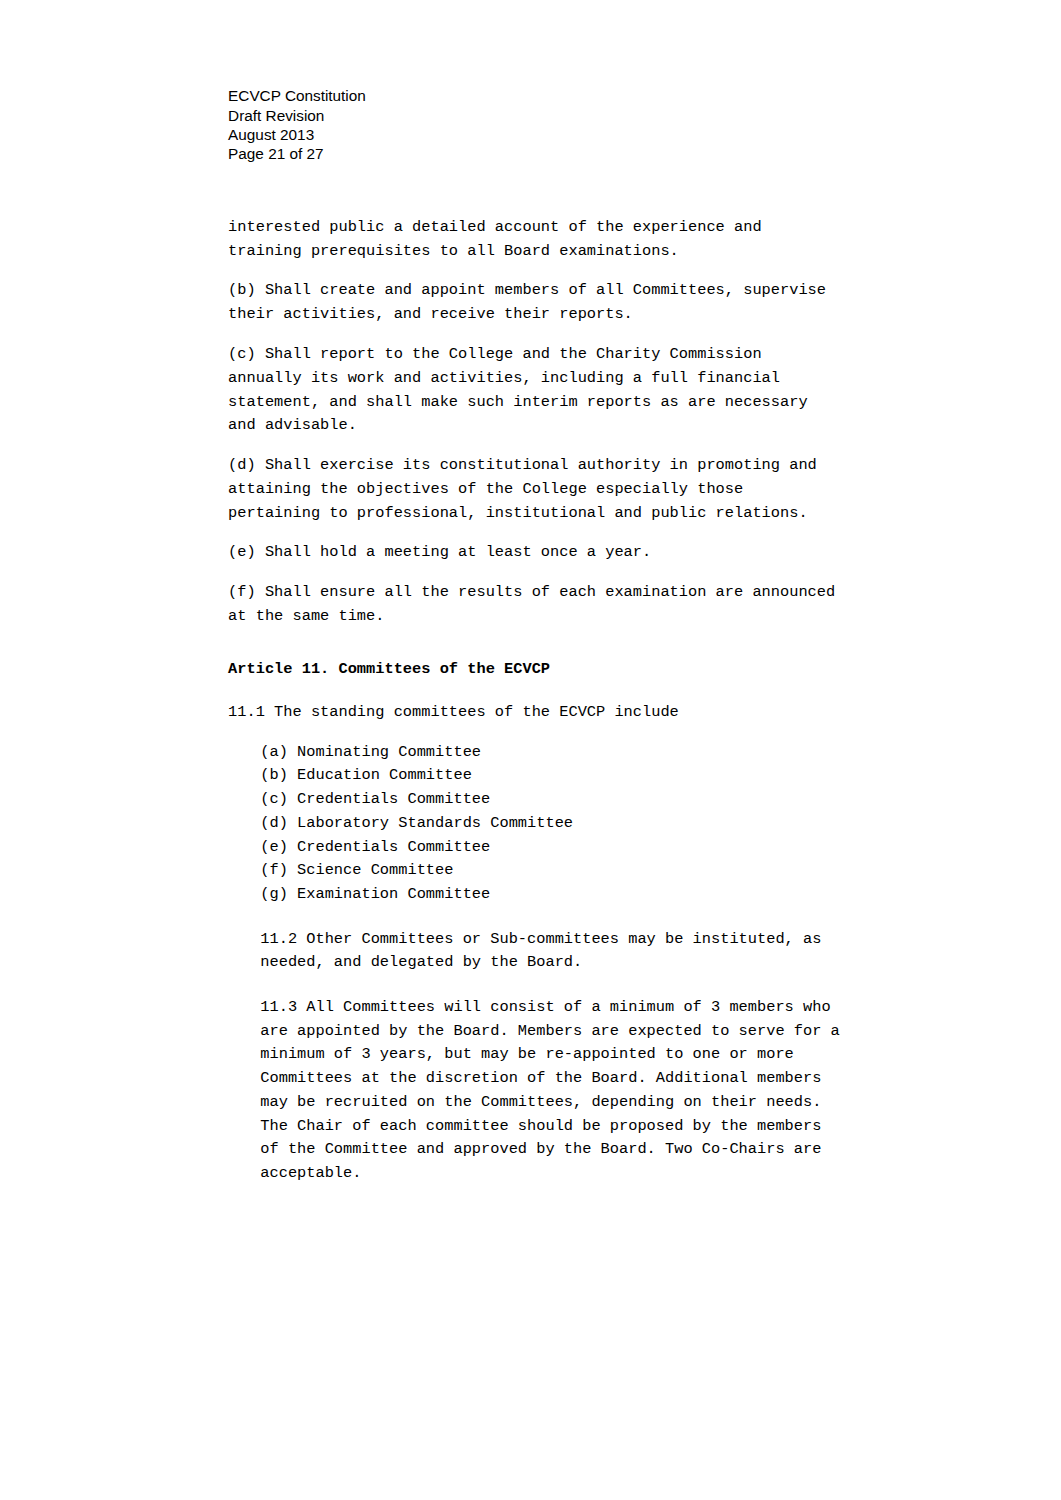ECVCP Constitution
Draft Revision
August 2013
Page 21 of 27
interested public a detailed account of the experience and training prerequisites to all Board examinations.
(b) Shall create and appoint members of all Committees, supervise their activities, and receive their reports.
(c) Shall report to the College and the Charity Commission annually its work and activities, including a full financial statement, and shall make such interim reports as are necessary and advisable.
(d) Shall exercise its constitutional authority in promoting and attaining the objectives of the College especially those pertaining to professional, institutional and public relations.
(e) Shall hold a meeting at least once a year.
(f) Shall ensure all the results of each examination are announced at the same time.
Article 11. Committees of the ECVCP
11.1 The standing committees of the ECVCP include
(a) Nominating Committee
(b) Education Committee
(c) Credentials Committee
(d) Laboratory Standards Committee
(e) Credentials Committee
(f) Science Committee
(g) Examination Committee
11.2 Other Committees or Sub-committees may be instituted, as needed, and delegated by the Board.
11.3 All Committees will consist of a minimum of 3 members who are appointed by the Board. Members are expected to serve for a minimum of 3 years, but may be re-appointed to one or more Committees at the discretion of the Board. Additional members may be recruited on the Committees, depending on their needs. The Chair of each committee should be proposed by the members of the Committee and approved by the Board. Two Co-Chairs are acceptable.